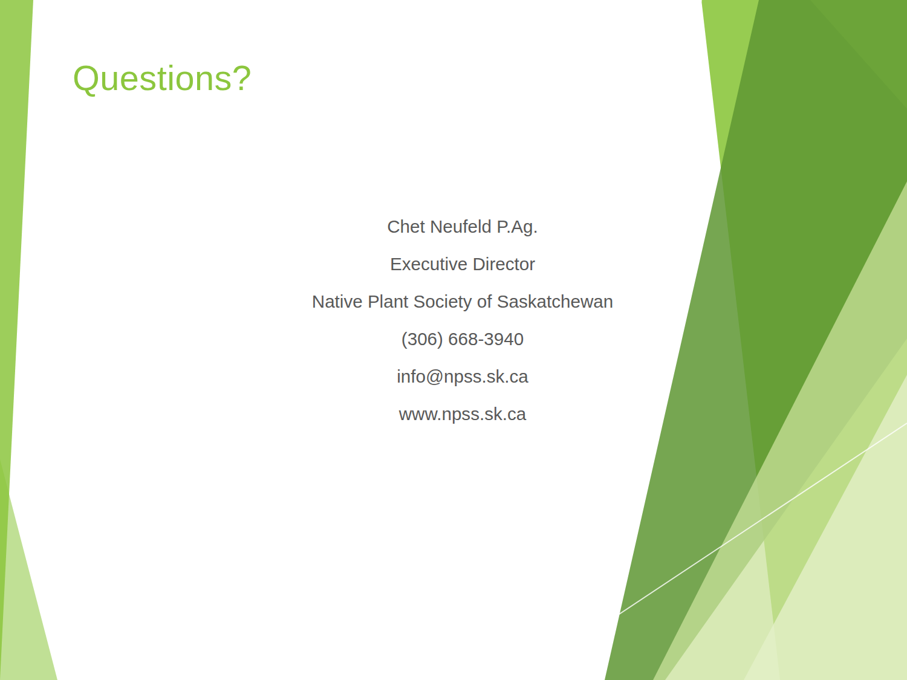Questions?
Chet Neufeld P.Ag.
Executive Director
Native Plant Society of Saskatchewan
(306) 668-3940
info@npss.sk.ca
www.npss.sk.ca